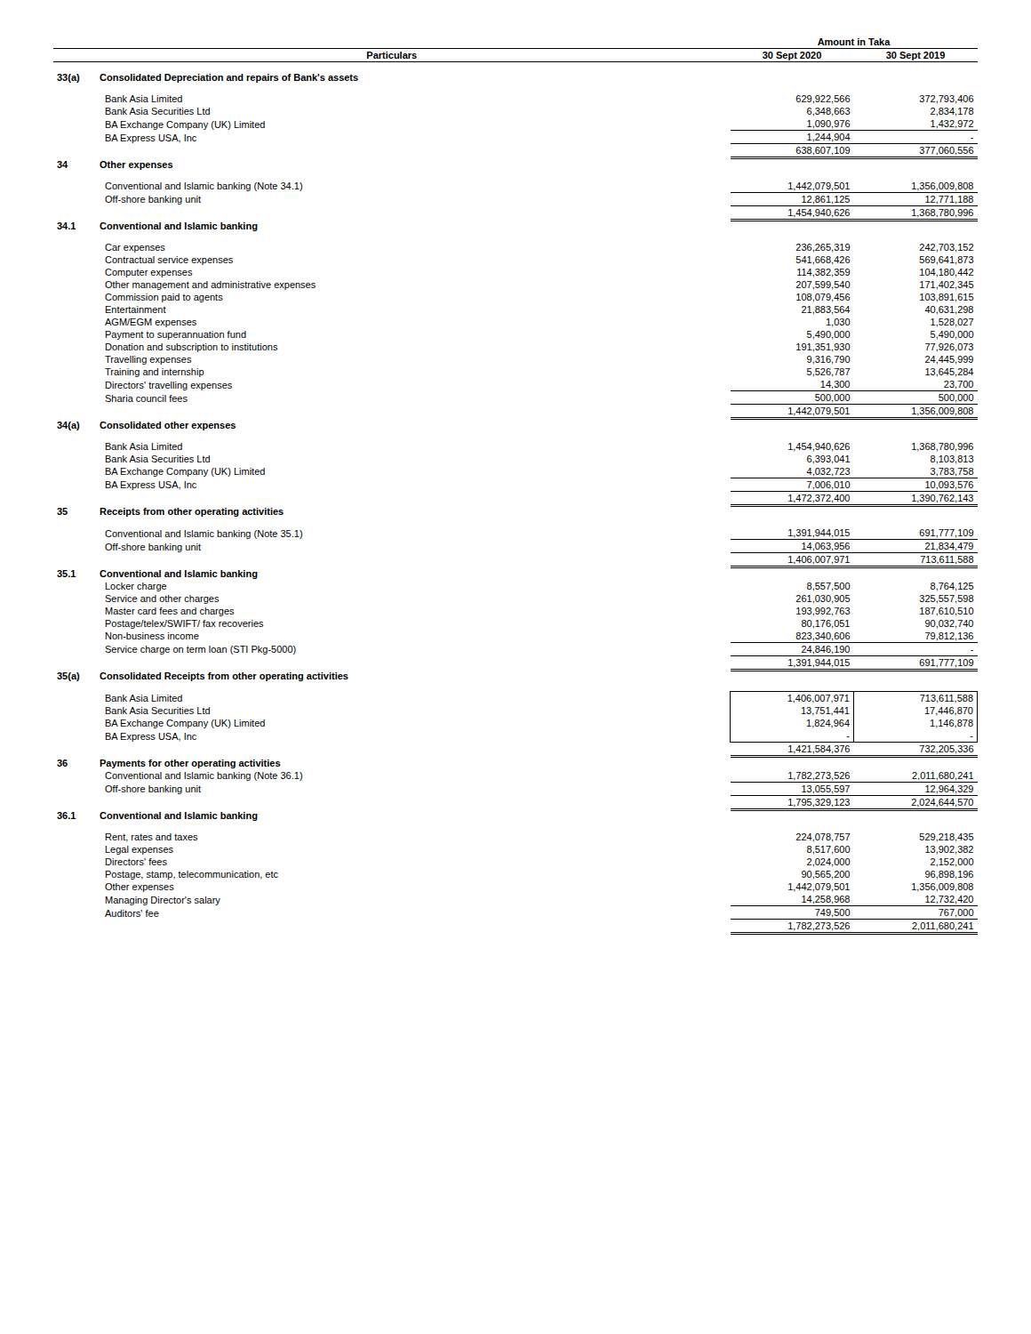| | | Amount in Taka |
| Particulars | 30 Sept 2020 | 30 Sept 2019 |
| 33(a) | Consolidated Depreciation and repairs of Bank's assets | | |
| | Bank Asia Limited | 629,922,566 | 372,793,406 |
| | Bank Asia Securities Ltd | 6,348,663 | 2,834,178 |
| | BA Exchange Company (UK) Limited | 1,090,976 | 1,432,972 |
| | BA Express USA, Inc | 1,244,904 | - |
| | | 638,607,109 | 377,060,556 |
| 34 | Other expenses | | |
| | Conventional and Islamic banking (Note 34.1) | 1,442,079,501 | 1,356,009,808 |
| | Off-shore banking unit | 12,861,125 | 12,771,188 |
| | | 1,454,940,626 | 1,368,780,996 |
| 34.1 | Conventional and Islamic banking | | |
| | Car expenses | 236,265,319 | 242,703,152 |
| | Contractual service expenses | 541,668,426 | 569,641,873 |
| | Computer expenses | 114,382,359 | 104,180,442 |
| | Other management and administrative expenses | 207,599,540 | 171,402,345 |
| | Commission paid to agents | 108,079,456 | 103,891,615 |
| | Entertainment | 21,883,564 | 40,631,298 |
| | AGM/EGM expenses | 1,030 | 1,528,027 |
| | Payment to superannuation fund | 5,490,000 | 5,490,000 |
| | Donation and subscription to institutions | 191,351,930 | 77,926,073 |
| | Travelling expenses | 9,316,790 | 24,445,999 |
| | Training and internship | 5,526,787 | 13,645,284 |
| | Directors' travelling expenses | 14,300 | 23,700 |
| | Sharia council fees | 500,000 | 500,000 |
| | | 1,442,079,501 | 1,356,009,808 |
| 34(a) | Consolidated other expenses | | |
| | Bank Asia Limited | 1,454,940,626 | 1,368,780,996 |
| | Bank Asia Securities Ltd | 6,393,041 | 8,103,813 |
| | BA Exchange Company (UK) Limited | 4,032,723 | 3,783,758 |
| | BA Express USA, Inc | 7,006,010 | 10,093,576 |
| | | 1,472,372,400 | 1,390,762,143 |
| 35 | Receipts from other operating activities | | |
| | Conventional and Islamic banking (Note 35.1) | 1,391,944,015 | 691,777,109 |
| | Off-shore banking unit | 14,063,956 | 21,834,479 |
| | | 1,406,007,971 | 713,611,588 |
| 35.1 | Conventional and Islamic banking | | |
| | Locker charge | 8,557,500 | 8,764,125 |
| | Service and other charges | 261,030,905 | 325,557,598 |
| | Master card fees and charges | 193,992,763 | 187,610,510 |
| | Postage/telex/SWIFT/ fax recoveries | 80,176,051 | 90,032,740 |
| | Non-business income | 823,340,606 | 79,812,136 |
| | Service charge on term loan (STI Pkg-5000) | 24,846,190 | - |
| | | 1,391,944,015 | 691,777,109 |
| 35(a) | Consolidated Receipts from other operating activities | | |
| | Bank Asia Limited | 1,406,007,971 | 713,611,588 |
| | Bank Asia Securities Ltd | 13,751,441 | 17,446,870 |
| | BA Exchange Company (UK) Limited | 1,824,964 | 1,146,878 |
| | BA Express USA, Inc | - | - |
| | | 1,421,584,376 | 732,205,336 |
| 36 | Payments for other operating activities | | |
| | Conventional and Islamic banking (Note 36.1) | 1,782,273,526 | 2,011,680,241 |
| | Off-shore banking unit | 13,055,597 | 12,964,329 |
| | | 1,795,329,123 | 2,024,644,570 |
| 36.1 | Conventional and Islamic banking | | |
| | Rent, rates and taxes | 224,078,757 | 529,218,435 |
| | Legal expenses | 8,517,600 | 13,902,382 |
| | Directors' fees | 2,024,000 | 2,152,000 |
| | Postage, stamp, telecommunication, etc | 90,565,200 | 96,898,196 |
| | Other expenses | 1,442,079,501 | 1,356,009,808 |
| | Managing Director's salary | 14,258,968 | 12,732,420 |
| | Auditors' fee | 749,500 | 767,000 |
| | | 1,782,273,526 | 2,011,680,241 |